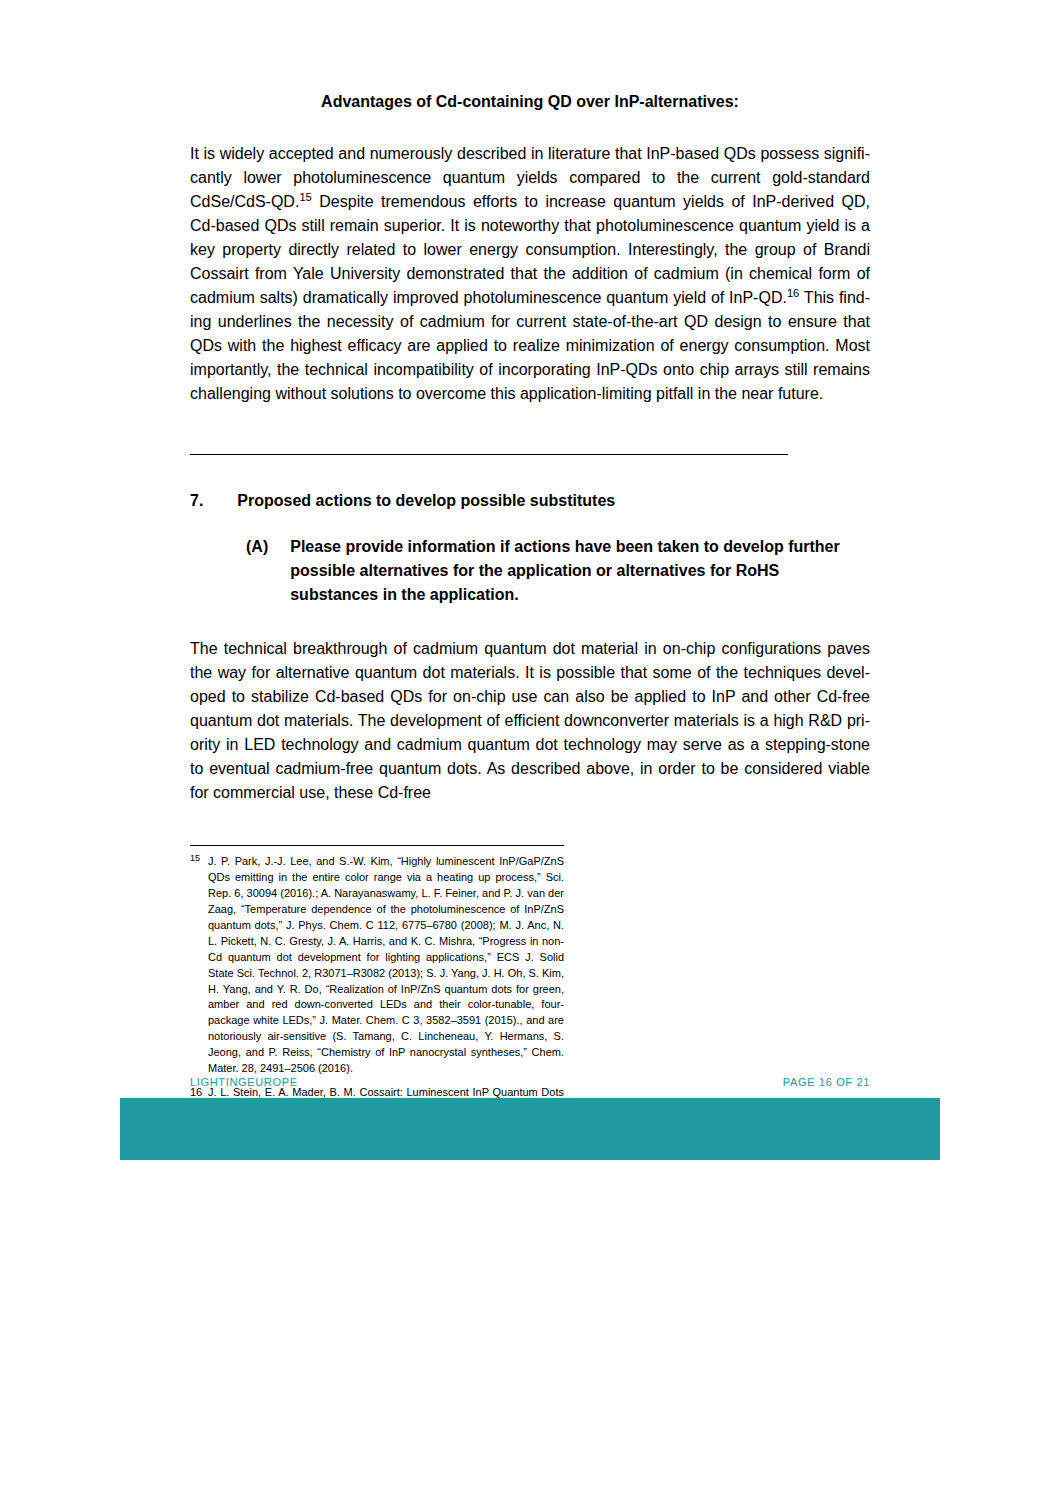Advantages of Cd-containing QD over InP-alternatives:
It is widely accepted and numerously described in literature that InP-based QDs possess significantly lower photoluminescence quantum yields compared to the current gold-standard CdSe/CdS-QD.15 Despite tremendous efforts to increase quantum yields of InP-derived QD, Cd-based QDs still remain superior. It is noteworthy that photoluminescence quantum yield is a key property directly related to lower energy consumption. Interestingly, the group of Brandi Cossairt from Yale University demonstrated that the addition of cadmium (in chemical form of cadmium salts) dramatically improved photoluminescence quantum yield of InP-QD.16 This finding underlines the necessity of cadmium for current state-of-the-art QD design to ensure that QDs with the highest efficacy are applied to realize minimization of energy consumption. Most importantly, the technical incompatibility of incorporating InP-QDs onto chip arrays still remains challenging without solutions to overcome this application-limiting pitfall in the near future.
7.
Proposed actions to develop possible substitutes
(A)
Please provide information if actions have been taken to develop further possible alternatives for the application or alternatives for RoHS substances in the application.
The technical breakthrough of cadmium quantum dot material in on-chip configurations paves the way for alternative quantum dot materials. It is possible that some of the techniques developed to stabilize Cd-based QDs for on-chip use can also be applied to InP and other Cd-free quantum dot materials. The development of efficient downconverter materials is a high R&D priority in LED technology and cadmium quantum dot technology may serve as a stepping-stone to eventual cadmium-free quantum dots. As described above, in order to be considered viable for commercial use, these Cd-free
15 J. P. Park, J.-J. Lee, and S.-W. Kim, “Highly luminescent InP/GaP/ZnS QDs emitting in the entire color range via a heating up process,” Sci. Rep. 6, 30094 (2016).; A. Narayanaswamy, L. F. Feiner, and P. J. van der Zaag, “Temperature dependence of the photoluminescence of InP/ZnS quantum dots,” J. Phys. Chem. C 112, 6775–6780 (2008); M. J. Anc, N. L. Pickett, N. C. Gresty, J. A. Harris, and K. C. Mishra, “Progress in non-Cd quantum dot development for lighting applications,” ECS J. Solid State Sci. Technol. 2, R3071–R3082 (2013); S. J. Yang, J. H. Oh, S. Kim, H. Yang, and Y. R. Do, “Realization of InP/ZnS quantum dots for green, amber and red down-converted LEDs and their color-tunable, four-package white LEDs,” J. Mater. Chem. C 3, 3582–3591 (2015)., and are notoriously air-sensitive (S. Tamang, C. Lincheneau, Y. Hermans, S. Jeong, and P. Reiss, “Chemistry of InP nanocrystal syntheses,” Chem. Mater. 28, 2491–2506 (2016).
16 J. L. Stein, E. A. Mader, B. M. Cossairt: Luminescent InP Quantum Dots with Tunable Emission by Post-Synthetic Modification with Lewis Acids. J. Phys. Chem. Lett. 2016, 7, 1315-1320.
LIGHTINGEUROPE
PAGE 16 OF 21